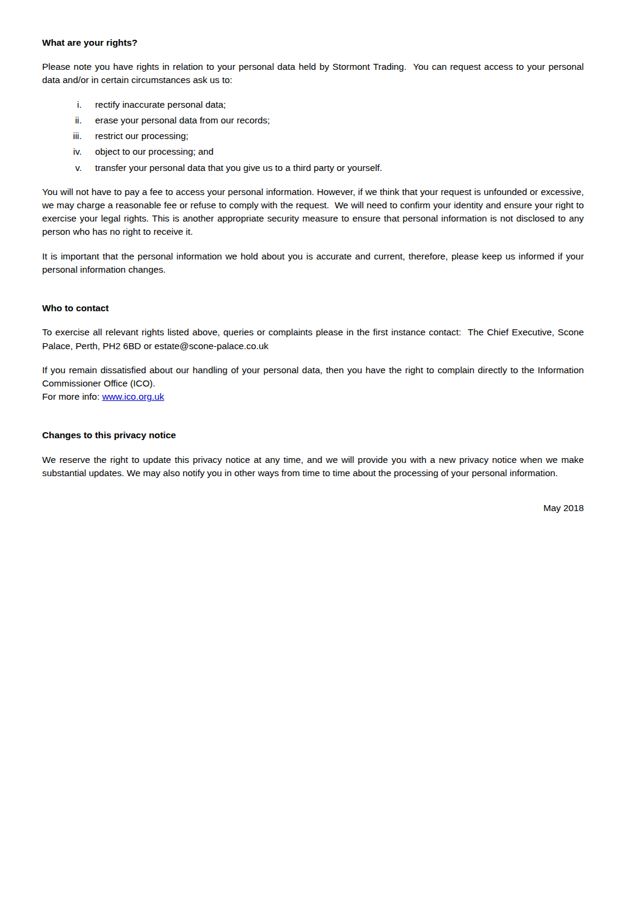What are your rights?
Please note you have rights in relation to your personal data held by Stormont Trading. You can request access to your personal data and/or in certain circumstances ask us to:
rectify inaccurate personal data;
erase your personal data from our records;
restrict our processing;
object to our processing; and
transfer your personal data that you give us to a third party or yourself.
You will not have to pay a fee to access your personal information. However, if we think that your request is unfounded or excessive, we may charge a reasonable fee or refuse to comply with the request. We will need to confirm your identity and ensure your right to exercise your legal rights. This is another appropriate security measure to ensure that personal information is not disclosed to any person who has no right to receive it.
It is important that the personal information we hold about you is accurate and current, therefore, please keep us informed if your personal information changes.
Who to contact
To exercise all relevant rights listed above, queries or complaints please in the first instance contact: The Chief Executive, Scone Palace, Perth, PH2 6BD or estate@scone-palace.co.uk
If you remain dissatisfied about our handling of your personal data, then you have the right to complain directly to the Information Commissioner Office (ICO).
For more info: www.ico.org.uk
Changes to this privacy notice
We reserve the right to update this privacy notice at any time, and we will provide you with a new privacy notice when we make substantial updates. We may also notify you in other ways from time to time about the processing of your personal information.
May 2018